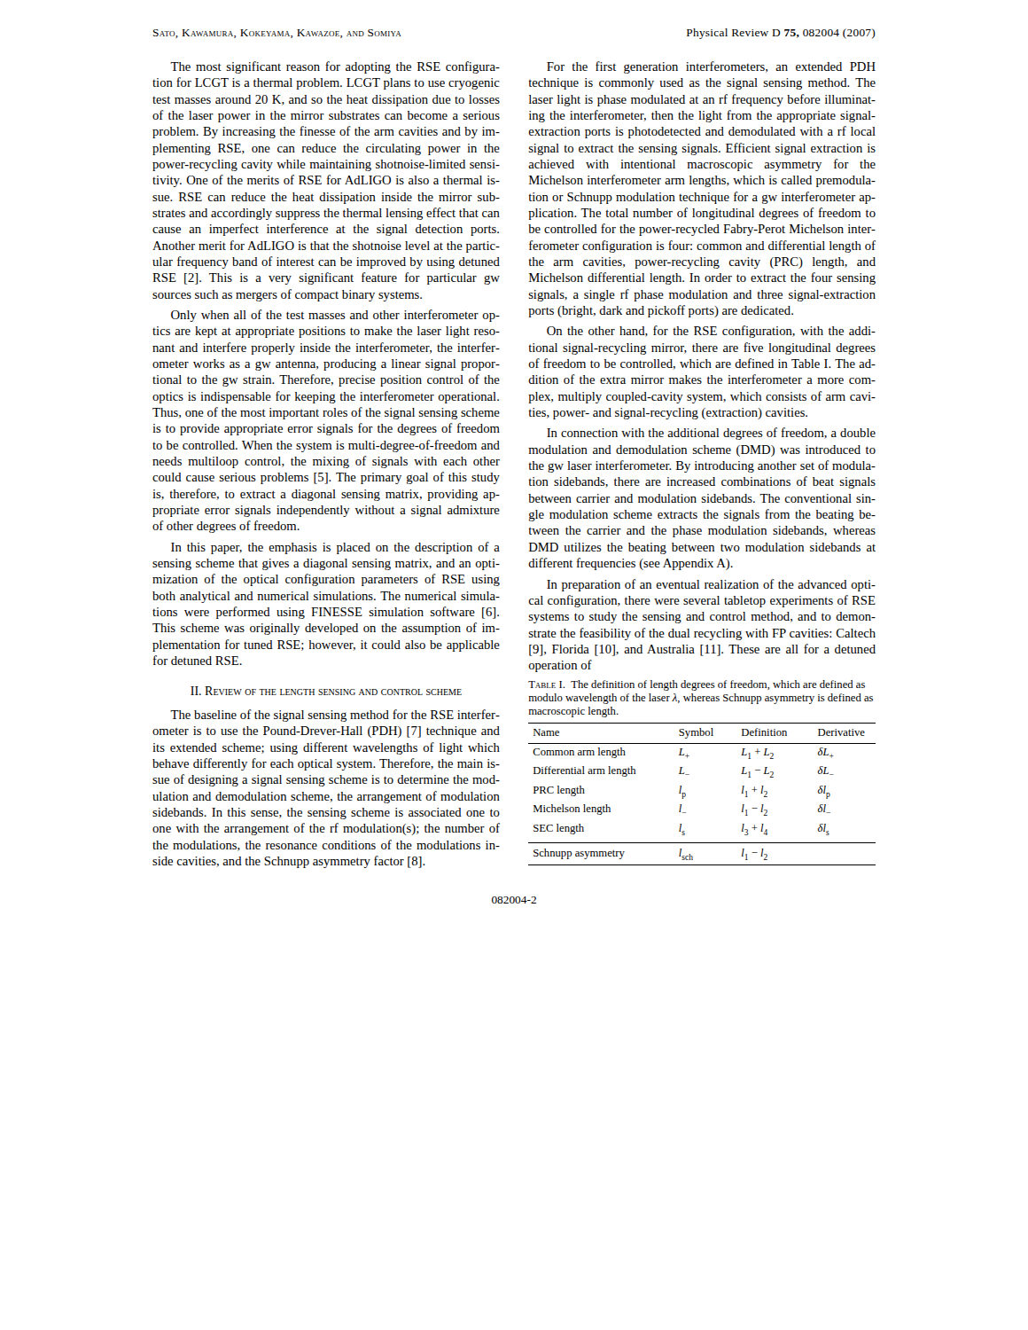Sato, Kawamura, Kokeyama, Kawazoe, and Somiya
Physical Review D 75, 082004 (2007)
The most significant reason for adopting the RSE configuration for LCGT is a thermal problem. LCGT plans to use cryogenic test masses around 20 K, and so the heat dissipation due to losses of the laser power in the mirror substrates can become a serious problem. By increasing the finesse of the arm cavities and by implementing RSE, one can reduce the circulating power in the power-recycling cavity while maintaining shotnoise-limited sensitivity. One of the merits of RSE for AdLIGO is also a thermal issue. RSE can reduce the heat dissipation inside the mirror substrates and accordingly suppress the thermal lensing effect that can cause an imperfect interference at the signal detection ports. Another merit for AdLIGO is that the shotnoise level at the particular frequency band of interest can be improved by using detuned RSE [2]. This is a very significant feature for particular gw sources such as mergers of compact binary systems.
Only when all of the test masses and other interferometer optics are kept at appropriate positions to make the laser light resonant and interfere properly inside the interferometer, the interferometer works as a gw antenna, producing a linear signal proportional to the gw strain. Therefore, precise position control of the optics is indispensable for keeping the interferometer operational. Thus, one of the most important roles of the signal sensing scheme is to provide appropriate error signals for the degrees of freedom to be controlled. When the system is multi-degree-of-freedom and needs multiloop control, the mixing of signals with each other could cause serious problems [5]. The primary goal of this study is, therefore, to extract a diagonal sensing matrix, providing appropriate error signals independently without a signal admixture of other degrees of freedom.
In this paper, the emphasis is placed on the description of a sensing scheme that gives a diagonal sensing matrix, and an optimization of the optical configuration parameters of RSE using both analytical and numerical simulations. The numerical simulations were performed using FINESSE simulation software [6]. This scheme was originally developed on the assumption of implementation for tuned RSE; however, it could also be applicable for detuned RSE.
II. Review of the length sensing and control scheme
The baseline of the signal sensing method for the RSE interferometer is to use the Pound-Drever-Hall (PDH) [7] technique and its extended scheme; using different wavelengths of light which behave differently for each optical system. Therefore, the main issue of designing a signal sensing scheme is to determine the modulation and demodulation scheme, the arrangement of modulation sidebands. In this sense, the sensing scheme is associated one to one with the arrangement of the rf modulation(s); the number of the modulations, the resonance conditions of the modulations inside cavities, and the Schnupp asymmetry factor [8].
For the first generation interferometers, an extended PDH technique is commonly used as the signal sensing method. The laser light is phase modulated at an rf frequency before illuminating the interferometer, then the light from the appropriate signal-extraction ports is photodetected and demodulated with a rf local signal to extract the sensing signals. Efficient signal extraction is achieved with intentional macroscopic asymmetry for the Michelson interferometer arm lengths, which is called premodulation or Schnupp modulation technique for a gw interferometer application. The total number of longitudinal degrees of freedom to be controlled for the power-recycled Fabry-Perot Michelson interferometer configuration is four: common and differential length of the arm cavities, power-recycling cavity (PRC) length, and Michelson differential length. In order to extract the four sensing signals, a single rf phase modulation and three signal-extraction ports (bright, dark and pickoff ports) are dedicated.
On the other hand, for the RSE configuration, with the additional signal-recycling mirror, there are five longitudinal degrees of freedom to be controlled, which are defined in Table I. The addition of the extra mirror makes the interferometer a more complex, multiply coupled-cavity system, which consists of arm cavities, power- and signal-recycling (extraction) cavities.
In connection with the additional degrees of freedom, a double modulation and demodulation scheme (DMD) was introduced to the gw laser interferometer. By introducing another set of modulation sidebands, there are increased combinations of beat signals between carrier and modulation sidebands. The conventional single modulation scheme extracts the signals from the beating between the carrier and the phase modulation sidebands, whereas DMD utilizes the beating between two modulation sidebands at different frequencies (see Appendix A).
In preparation of an eventual realization of the advanced optical configuration, there were several tabletop experiments of RSE systems to study the sensing and control method, and to demonstrate the feasibility of the dual recycling with FP cavities: Caltech [9], Florida [10], and Australia [11]. These are all for a detuned operation of
Table I. The definition of length degrees of freedom, which are defined as modulo wavelength of the laser λ , whereas Schnupp asymmetry is defined as macroscopic length.
| Name | Symbol | Definition | Derivative |
| --- | --- | --- | --- |
| Common arm length | L + | L 1 + L 2 | δL + |
| Differential arm length | L − | L 1 − L 2 | δL − |
| PRC length | l p | l 1 + l 2 | δl p |
| Michelson length | l − | l 1 − l 2 | δl − |
| SEC length | l s | l 3 + l 4 | δl s |
| Schnupp asymmetry | l sch | l 1 − l 2 | |
082004-2